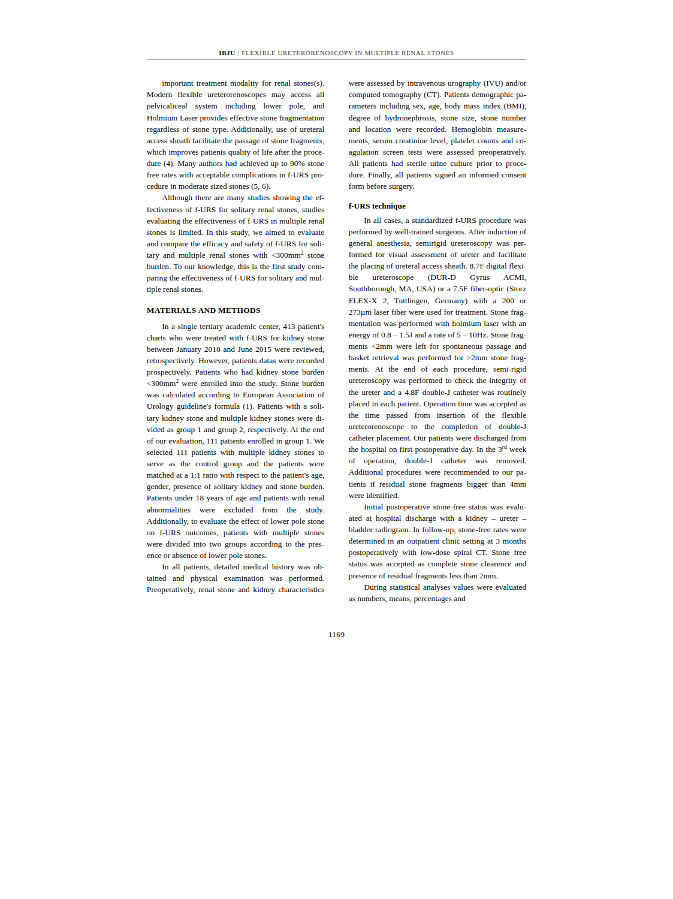IBJU|Flexible Ureterorenoscopy in Multiple Renal Stones
important treatment modality for renal stones(s). Modern flexible ureterorenoscopes may access all pelvicaliceal system including lower pole, and Holmium Laser provides effective stone fragmentation regardless of stone type. Additionally, use of ureteral access sheath facilitate the passage of stone fragments, which improves patients quality of life after the procedure (4). Many authors had achieved up to 90% stone free rates with acceptable complications in f-URS procedure in moderate sized stones (5, 6).
Although there are many studies showing the effectiveness of f-URS for solitary renal stones, studies evaluating the effectiveness of f-URS in multiple renal stones is limited. In this study, we aimed to evaluate and compare the efficacy and safety of f-URS for solitary and multiple renal stones with <300mm2 stone burden. To our knowledge, this is the first study comparing the effectiveness of f-URS for solitary and multiple renal stones.
Materials and Methods
In a single tertiary academic center, 413 patient's charts who were treated with f-URS for kidney stone between January 2010 and June 2015 were reviewed, retrospectively. However, patients datas were recorded prospectively. Patients who had kidney stone burden <300mm2 were enrolled into the study. Stone burden was calculated according to European Association of Urology guideline's formula (1). Patients with a solitary kidney stone and multiple kidney stones were divided as group 1 and group 2, respectively. At the end of our evaluation, 111 patients enrolled in group 1. We selected 111 patients with multiple kidney stones to serve as the control group and the patients were matched at a 1:1 ratio with respect to the patient's age, gender, presence of solitary kidney and stone burden. Patients under 18 years of age and patients with renal abnormalities were excluded from the study. Additionally, to evaluate the effect of lower pole stone on f-URS outcomes, patients with multiple stones were divided into two groups according to the presence or absence of lower pole stones.
In all patients, detailed medical history was obtained and physical examination was performed. Preoperatively, renal stone and kidney characteristics were assessed by intravenous urography (IVU) and/or computed tomography (CT). Patients demographic parameters including sex, age, body mass index (BMI), degree of hydronephrosis, stone size, stone number and location were recorded. Hemoglobin measurements, serum creatinine level, platelet counts and coagulation screen tests were assessed preoperatively. All patients had sterile urine culture prior to procedure. Finally, all patients signed an informed consent form before surgery.
f-URS technique
In all cases, a standardized f-URS procedure was performed by well-trained surgeons. After induction of general anesthesia, semirigid ureteroscopy was performed for visual assessment of ureter and facilitate the placing of ureteral access sheath. 8.7F digital flexible ureteroscope (DUR-D Gyrus ACMI, Southborough, MA, USA) or a 7.5F fiber-optic (Storz FLEX-X 2, Tuttlingen, Germany) with a 200 or 273µm laser fiber were used for treatment. Stone fragmentation was performed with holmium laser with an energy of 0.8 – 1.5J and a rate of 5 – 10Hz. Stone fragments <2mm were left for spontaneous passage and basket retrieval was performed for >2mm stone fragments. At the end of each procedure, semi-rigid ureteroscopy was performed to check the integrity of the ureter and a 4.8F double-J catheter was routinely placed in each patient. Operation time was accepted as the time passed from insertion of the flexible ureterorenoscope to the completion of double-J catheter placement. Our patients were discharged from the hospital on first postoperative day. In the 3rd week of operation, double-J catheter was removed. Additional procedures were recommended to our patients if residual stone fragments bigger than 4mm were identified.
Initial postoperative stone-free status was evaluated at hospital discharge with a kidney – ureter – bladder radiogram. In follow-up, stone-free rates were determined in an outpatient clinic setting at 3 months postoperatively with low-dose spiral CT. Stone free status was accepted as complete stone clearence and presence of residual fragments less than 2mm.
During statistical analyses values were evaluated as numbers, means, percentages and
1169